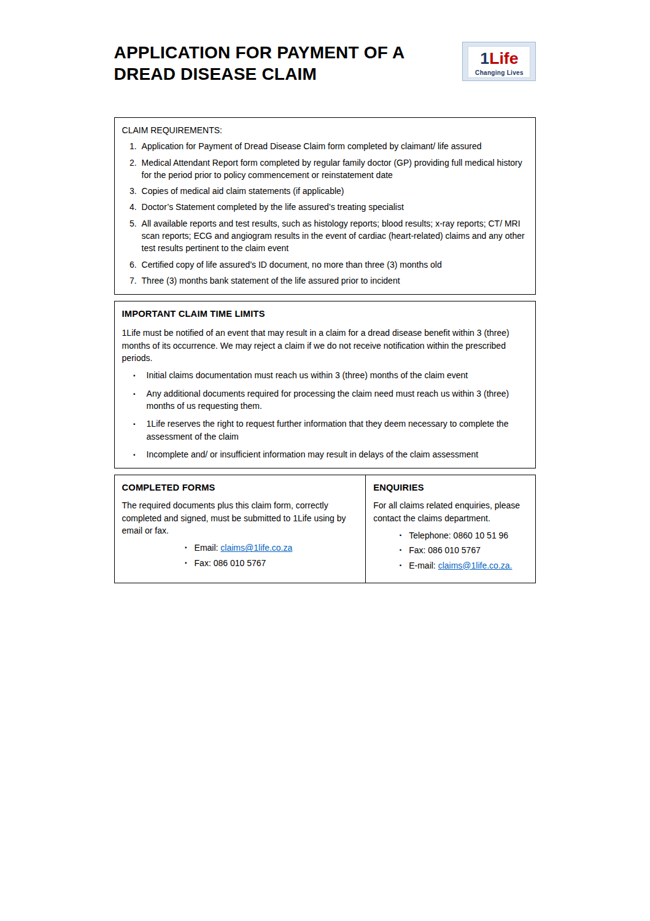APPLICATION FOR PAYMENT OF A
DREAD DISEASE CLAIM
1 Life
Changing Lives
CLAIM REQUIREMENTS:
Application for Payment of Dread Disease Claim form completed by claimant/ life assured
Medical Attendant Report form completed by regular family doctor (GP) providing full medical history for the period prior to policy commencement or reinstatement date
Copies of medical aid claim statements (if applicable)
Doctor’s Statement completed by the life assured’s treating specialist
All available reports and test results, such as histology reports; blood results; x-ray reports; CT/ MRI scan reports; ECG and angiogram results in the event of cardiac (heart-related) claims and any other test results pertinent to the claim event
Certified copy of life assured’s ID document, no more than three (3) months old
Three (3) months bank statement of the life assured prior to incident
IMPORTANT CLAIM TIME LIMITS
1Life must be notified of an event that may result in a claim for a dread disease benefit within 3 (three) months of its occurrence. We may reject a claim if we do not receive notification within the prescribed periods.
Initial claims documentation must reach us within 3 (three) months of the claim event
Any additional documents required for processing the claim need must reach us within 3 (three) months of us requesting them.
1Life reserves the right to request further information that they deem necessary to complete the assessment of the claim
Incomplete and/ or insufficient information may result in delays of the claim assessment
| COMPLETED FORMS The required documents plus this claim form, correctly completed and signed, must be submitted to 1Life using by email or fax. Email: claims@1life.co.za Fax: 086 010 5767 | ENQUIRIES For all claims related enquiries, please contact the claims department. Telephone: 0860 10 51 96 Fax: 086 010 5767 E-mail: claims@1life.co.za. |